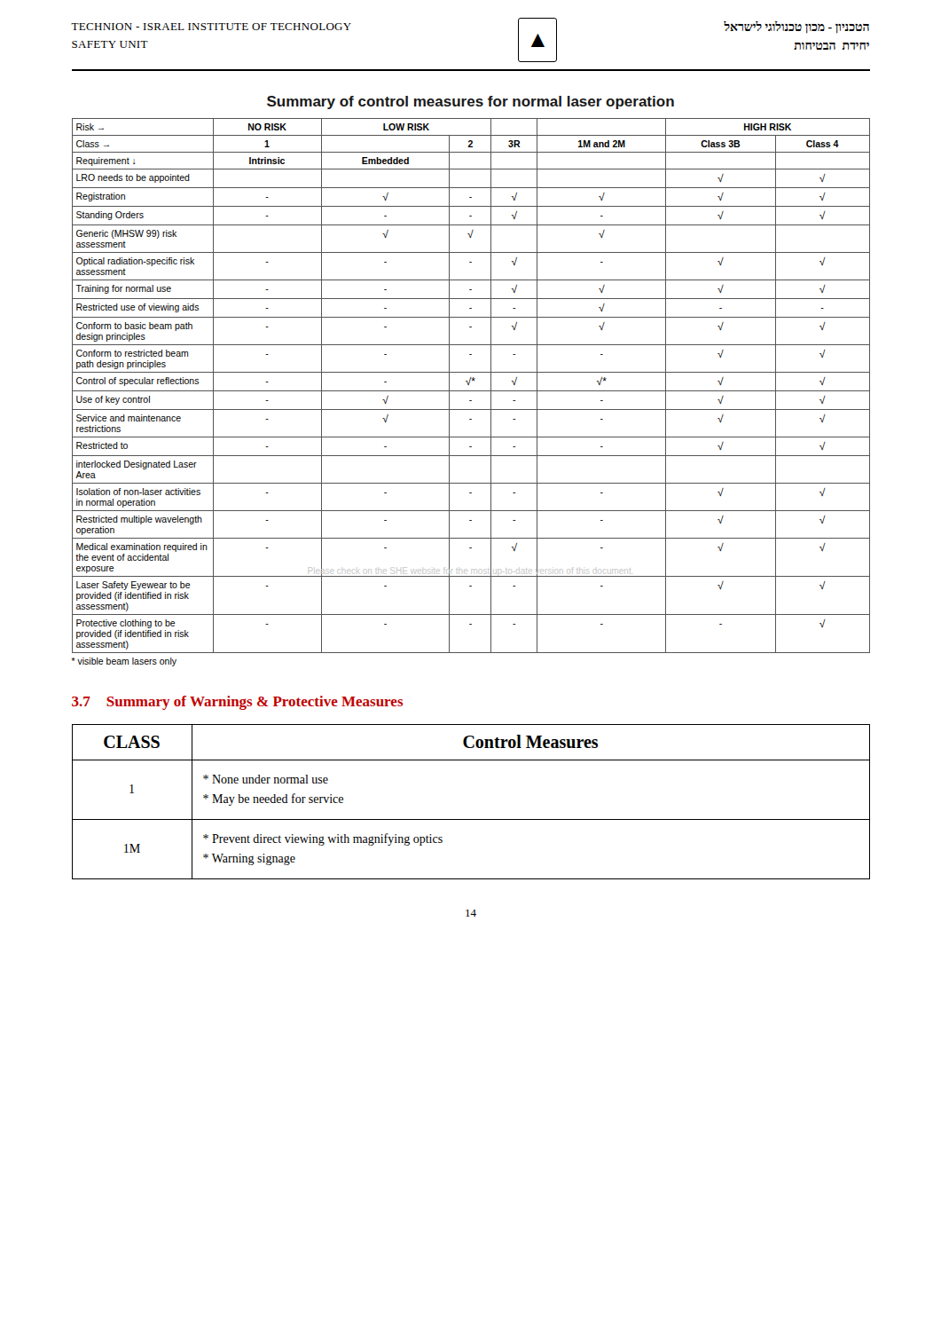TECHNION - ISRAEL INSTITUTE OF TECHNOLOGY
SAFETY UNIT
▲
הטכניון - מכון טכנולוגי לישראל
יחידת הבטיחות
Summary of control measures for normal laser operation
| Risk → | NO RISK | LOW RISK | | | HIGH RISK |
| --- | --- | --- | --- | --- | --- |
| Class → | 1 | | 2 | 3R | 1M and 2M | Class 3B | Class 4 |
| Requirement ↓ | Intrinsic | Embedded | | | | | |
| LRO needs to be appointed | | | | | | √ | √ |
| Registration | - | √ | - | √ | √ | √ | √ |
| Standing Orders | - | - | - | √ | - | √ | √ |
| Generic (MHSW 99) risk assessment | | √ | √ | | √ | | |
| Optical radiation-specific risk assessment | - | - | - | √ | - | √ | √ |
| Training for normal use | - | - | - | √ | √ | √ | √ |
| Restricted use of viewing aids | - | - | - | - | √ | - | - |
| Conform to basic beam path design principles | - | - | - | √ | √ | √ | √ |
| Conform to restricted beam path design principles | - | - | - | - | - | √ | √ |
| Control of specular reflections | - | - | √* | √ | √* | √ | √ |
| Use of key control | - | √ | - | - | - | √ | √ |
| Service and maintenance restrictions | - | √ | - | - | - | √ | √ |
| Restricted to | - | - | - | - | - | √ | √ |
| interlocked Designated Laser Area | | | | | | | |
| Isolation of non-laser activities in normal operation | - | - | - | - | - | √ | √ |
| Restricted multiple wavelength operation | - | - | - | - | - | √ | √ |
| Medical examination required in the event of accidental exposure | - | - | - | √ | - | √ | √ |
| Laser Safety Eyewear to be provided (if identified in risk assessment) | - | - | - | - | - | √ | √ |
| Protective clothing to be provided (if identified in risk assessment) | - | - | - | - | - | - | √ |
Please check on the SHE website for the most up-to-date version of this document.
* visible beam lasers only
3.7 Summary of Warnings & Protective Measures
| CLASS | Control Measures |
| --- | --- |
| 1 | * None under normal use * May be needed for service |
| 1M | * Prevent direct viewing with magnifying optics * Warning signage |
14